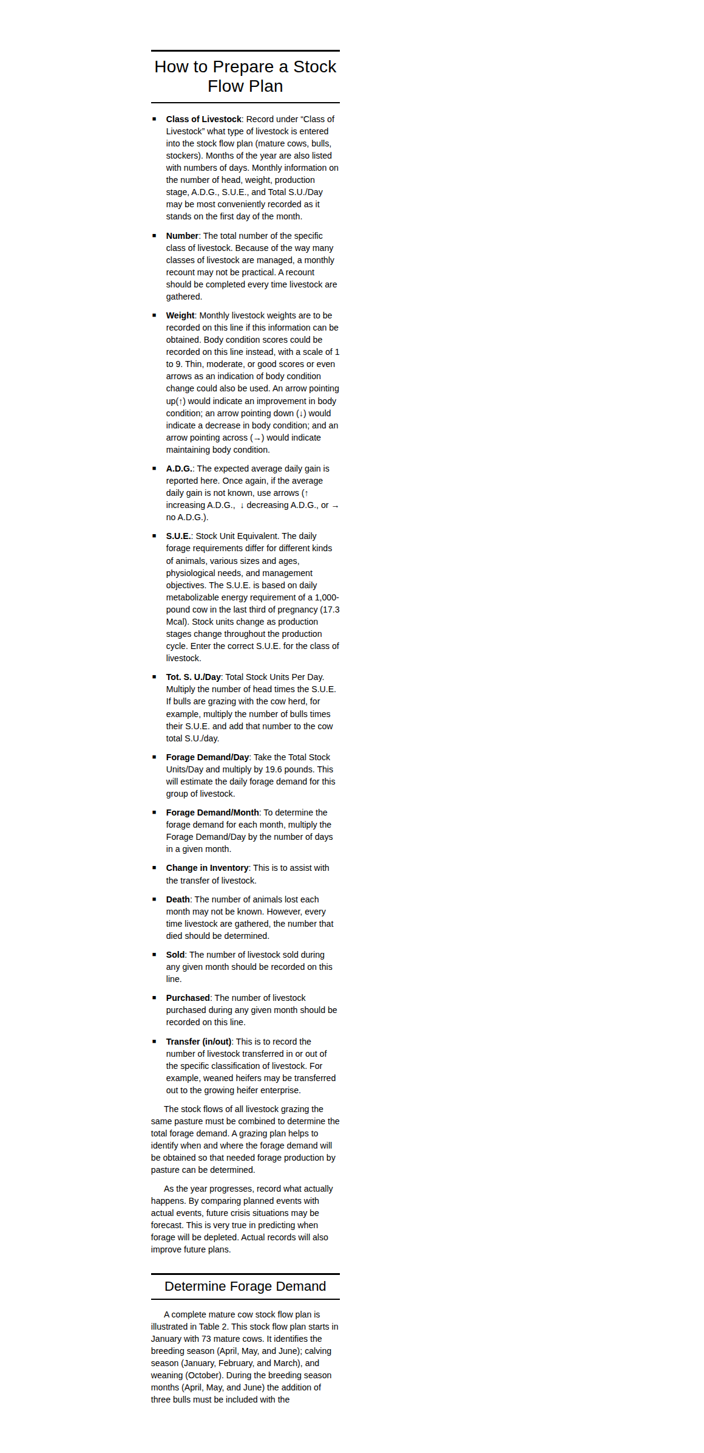How to Prepare a Stock
Flow Plan
Class of Livestock: Record under “Class of Livestock” what type of livestock is entered into the stock flow plan (mature cows, bulls, stockers). Months of the year are also listed with numbers of days. Monthly information on the number of head, weight, production stage, A.D.G., S.U.E., and Total S.U./Day may be most conveniently recorded as it stands on the first day of the month.
Number: The total number of the specific class of livestock. Because of the way many classes of livestock are managed, a monthly recount may not be practical. A recount should be completed every time livestock are gathered.
Weight: Monthly livestock weights are to be recorded on this line if this information can be obtained. Body condition scores could be recorded on this line instead, with a scale of 1 to 9. Thin, moderate, or good scores or even arrows as an indication of body condition change could also be used. An arrow pointing up(↑) would indicate an improvement in body condition; an arrow pointing down (↓) would indicate a decrease in body condition; and an arrow pointing across (→) would indicate maintaining body condition.
A.D.G.: The expected average daily gain is reported here. Once again, if the average daily gain is not known, use arrows (↑ increasing A.D.G., ↓ decreasing A.D.G., or → no A.D.G.).
S.U.E.: Stock Unit Equivalent. The daily forage requirements differ for different kinds of animals, various sizes and ages, physiological needs, and management objectives. The S.U.E. is based on daily metabolizable energy requirement of a 1,000-pound cow in the last third of pregnancy (17.3 Mcal). Stock units change as production stages change throughout the production cycle. Enter the correct S.U.E. for the class of livestock.
Tot. S. U./Day: Total Stock Units Per Day. Multiply the number of head times the S.U.E. If bulls are grazing with the cow herd, for example, multiply the number of bulls times their S.U.E. and add that number to the cow total S.U./day.
Forage Demand/Day: Take the Total Stock Units/Day and multiply by 19.6 pounds. This will estimate the daily forage demand for this group of livestock.
Forage Demand/Month: To determine the forage demand for each month, multiply the Forage Demand/Day by the number of days in a given month.
Change in Inventory: This is to assist with the transfer of livestock.
Death: The number of animals lost each month may not be known. However, every time livestock are gathered, the number that died should be determined.
Sold: The number of livestock sold during any given month should be recorded on this line.
Purchased: The number of livestock purchased during any given month should be recorded on this line.
Transfer (in/out): This is to record the number of livestock transferred in or out of the specific classification of livestock. For example, weaned heifers may be transferred out to the growing heifer enterprise.
The stock flows of all livestock grazing the same pasture must be combined to determine the total forage demand. A grazing plan helps to identify when and where the forage demand will be obtained so that needed forage production by pasture can be determined.
As the year progresses, record what actually happens. By comparing planned events with actual events, future crisis situations may be forecast. This is very true in predicting when forage will be depleted. Actual records will also improve future plans.
Determine Forage Demand
A complete mature cow stock flow plan is illustrated in Table 2. This stock flow plan starts in January with 73 mature cows. It identifies the breeding season (April, May, and June); calving season (January, February, and March), and weaning (October). During the breeding season months (April, May, and June) the addition of three bulls must be included with the